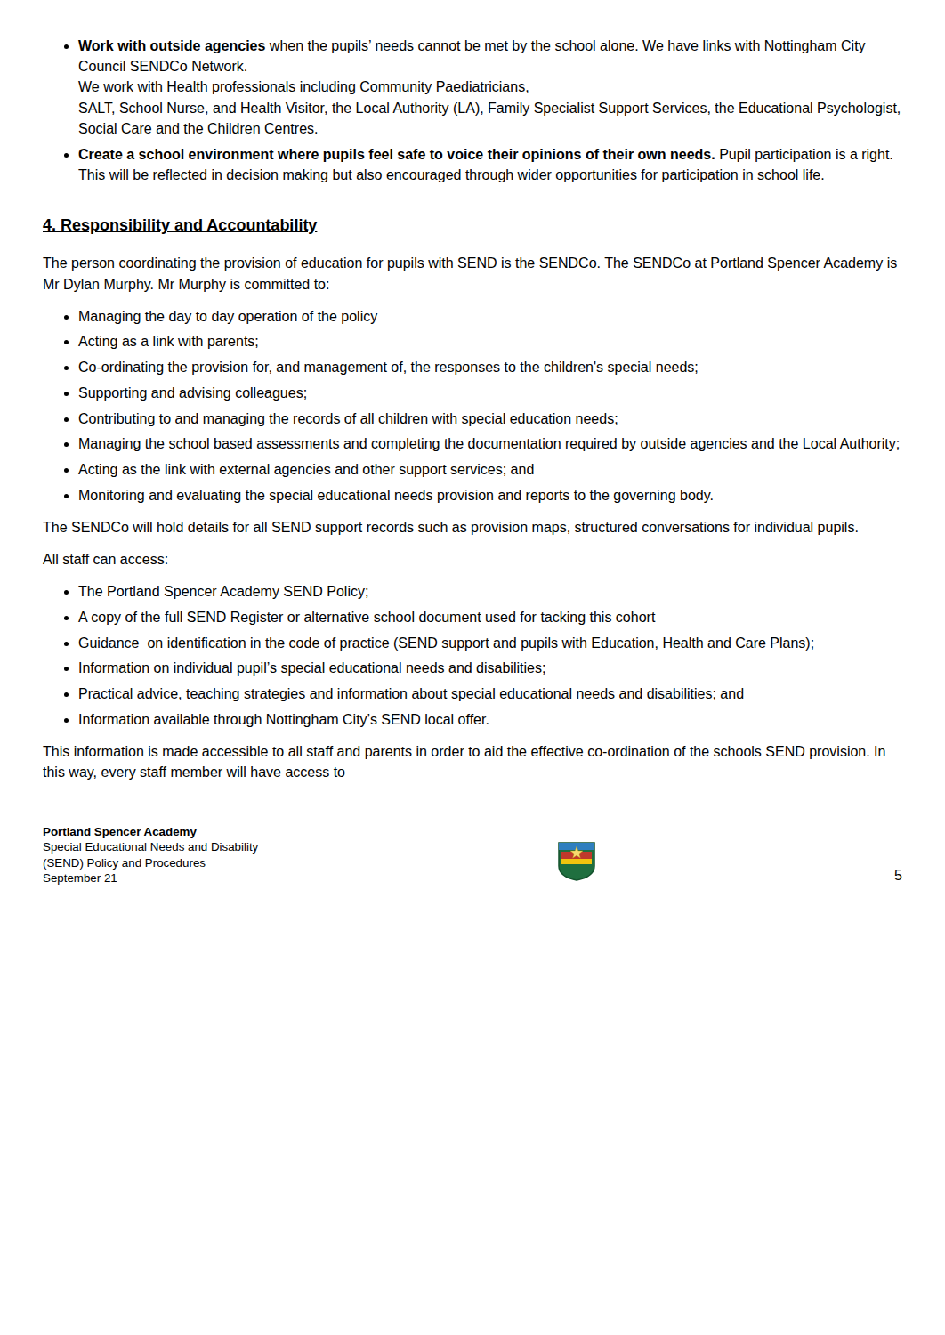Work with outside agencies when the pupils’ needs cannot be met by the school alone. We have links with Nottingham City Council SENDCo Network.
We work with Health professionals including Community Paediatricians,
SALT, School Nurse, and Health Visitor, the Local Authority (LA), Family Specialist Support Services, the Educational Psychologist, Social Care and the Children Centres.
Create a school environment where pupils feel safe to voice their opinions of their own needs. Pupil participation is a right. This will be reflected in decision making but also encouraged through wider opportunities for participation in school life.
4. Responsibility and Accountability
The person coordinating the provision of education for pupils with SEND is the SENDCo. The SENDCo at Portland Spencer Academy is Mr Dylan Murphy. Mr Murphy is committed to:
Managing the day to day operation of the policy
Acting as a link with parents;
Co-ordinating the provision for, and management of, the responses to the children's special needs;
Supporting and advising colleagues;
Contributing to and managing the records of all children with special education needs;
Managing the school based assessments and completing the documentation required by outside agencies and the Local Authority;
Acting as the link with external agencies and other support services; and
Monitoring and evaluating the special educational needs provision and reports to the governing body.
The SENDCo will hold details for all SEND support records such as provision maps, structured conversations for individual pupils.
All staff can access:
The Portland Spencer Academy SEND Policy;
A copy of the full SEND Register or alternative school document used for tacking this cohort
Guidance on identification in the code of practice (SEND support and pupils with Education, Health and Care Plans);
Information on individual pupil’s special educational needs and disabilities;
Practical advice, teaching strategies and information about special educational needs and disabilities; and
Information available through Nottingham City’s SEND local offer.
This information is made accessible to all staff and parents in order to aid the effective co-ordination of the schools SEND provision. In this way, every staff member will have access to
Portland Spencer Academy
Special Educational Needs and Disability
(SEND) Policy and Procedures
September 21
5